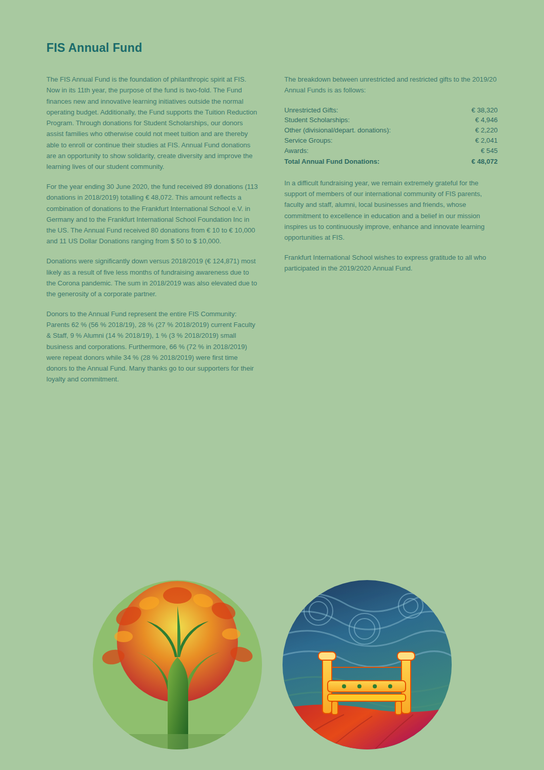FIS Annual Fund
The FIS Annual Fund is the foundation of philanthropic spirit at FIS. Now in its 11th year, the purpose of the fund is two-fold. The Fund finances new and innovative learning initiatives outside the normal operating budget. Additionally, the Fund supports the Tuition Reduction Program. Through donations for Student Scholarships, our donors assist families who otherwise could not meet tuition and are thereby able to enroll or continue their studies at FIS. Annual Fund donations are an opportunity to show solidarity, create diversity and improve the learning lives of our student community.
For the year ending 30 June 2020, the fund received 89 donations (113 donations in 2018/2019) totalling € 48,072. This amount reflects a combination of donations to the Frankfurt International School e.V. in Germany and to the Frankfurt International School Foundation Inc in the US. The Annual Fund received 80 donations from € 10 to € 10,000 and 11 US Dollar Donations ranging from $ 50 to $ 10,000.
Donations were significantly down versus 2018/2019 (€ 124,871) most likely as a result of five less months of fundraising awareness due to the Corona pandemic. The sum in 2018/2019 was also elevated due to the generosity of a corporate partner.
Donors to the Annual Fund represent the entire FIS Community: Parents 62 % (56 % 2018/19), 28 % (27 % 2018/2019) current Faculty & Staff, 9 % Alumni (14 % 2018/19), 1 % (3 % 2018/2019) small business and corporations. Furthermore, 66 % (72 % in 2018/2019) were repeat donors while 34 % (28 % 2018/2019) were first time donors to the Annual Fund. Many thanks go to our supporters for their loyalty and commitment.
The breakdown between unrestricted and restricted gifts to the 2019/20 Annual Funds is as follows:
| Unrestricted Gifts: | € 38,320 |
| Student Scholarships: | € 4,946 |
| Other (divisional/depart. donations): | € 2,220 |
| Service Groups: | € 2,041 |
| Awards: | € 545 |
| Total Annual Fund Donations: | € 48,072 |
In a difficult fundraising year, we remain extremely grateful for the support of members of our international community of FIS parents, faculty and staff, alumni, local businesses and friends, whose commitment to excellence in education and a belief in our mission inspires us to continuously improve, enhance and innovate learning opportunities at FIS.
Frankfurt International School wishes to express gratitude to all who participated in the 2019/2020 Annual Fund.